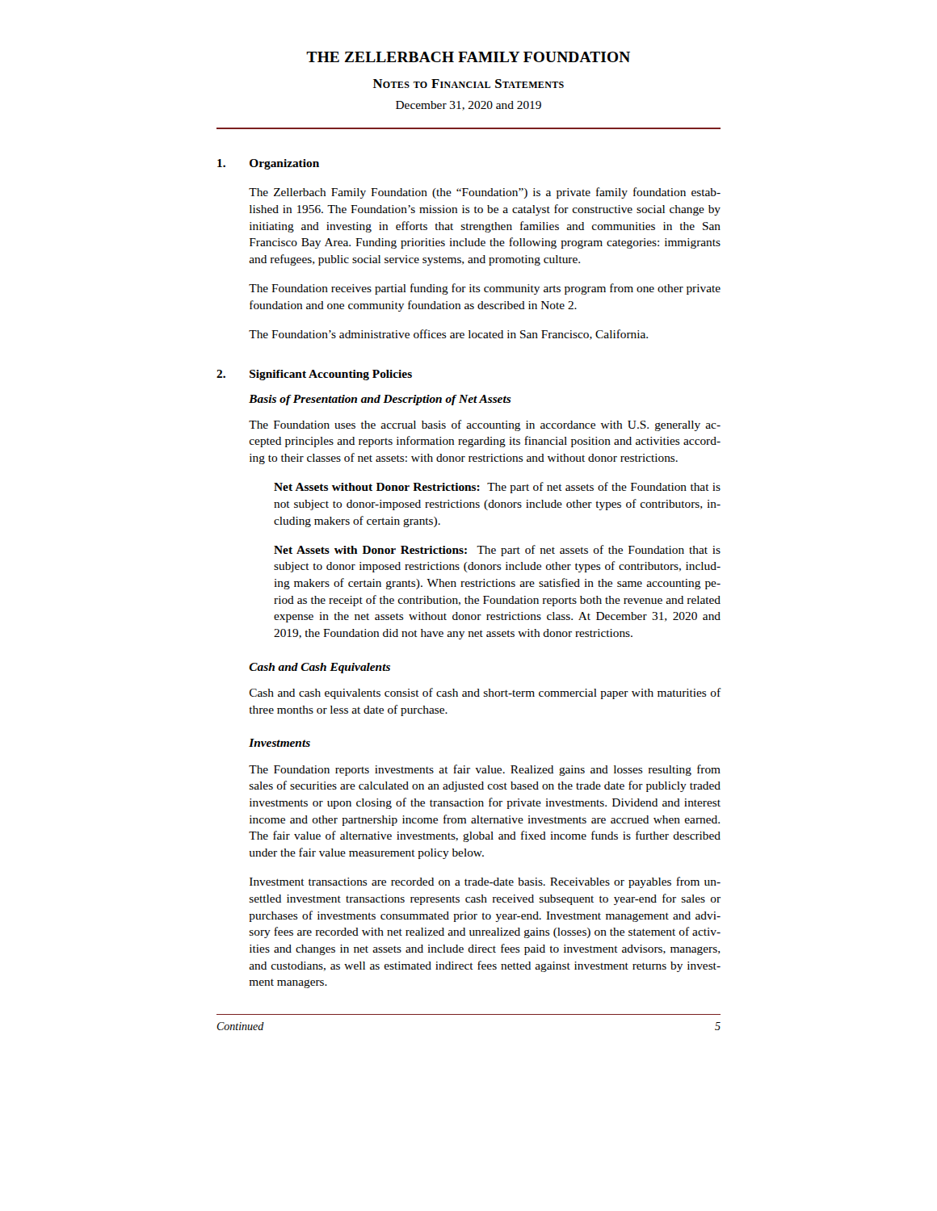THE ZELLERBACH FAMILY FOUNDATION
Notes to Financial Statements
December 31, 2020 and 2019
1.
Organization
The Zellerbach Family Foundation (the “Foundation”) is a private family foundation established in 1956. The Foundation’s mission is to be a catalyst for constructive social change by initiating and investing in efforts that strengthen families and communities in the San Francisco Bay Area. Funding priorities include the following program categories: immigrants and refugees, public social service systems, and promoting culture.
The Foundation receives partial funding for its community arts program from one other private foundation and one community foundation as described in Note 2.
The Foundation’s administrative offices are located in San Francisco, California.
2.
Significant Accounting Policies
Basis of Presentation and Description of Net Assets
The Foundation uses the accrual basis of accounting in accordance with U.S. generally accepted principles and reports information regarding its financial position and activities according to their classes of net assets: with donor restrictions and without donor restrictions.
Net Assets without Donor Restrictions: The part of net assets of the Foundation that is not subject to donor-imposed restrictions (donors include other types of contributors, including makers of certain grants).
Net Assets with Donor Restrictions: The part of net assets of the Foundation that is subject to donor imposed restrictions (donors include other types of contributors, including makers of certain grants). When restrictions are satisfied in the same accounting period as the receipt of the contribution, the Foundation reports both the revenue and related expense in the net assets without donor restrictions class. At December 31, 2020 and 2019, the Foundation did not have any net assets with donor restrictions.
Cash and Cash Equivalents
Cash and cash equivalents consist of cash and short-term commercial paper with maturities of three months or less at date of purchase.
Investments
The Foundation reports investments at fair value. Realized gains and losses resulting from sales of securities are calculated on an adjusted cost based on the trade date for publicly traded investments or upon closing of the transaction for private investments. Dividend and interest income and other partnership income from alternative investments are accrued when earned. The fair value of alternative investments, global and fixed income funds is further described under the fair value measurement policy below.
Investment transactions are recorded on a trade-date basis. Receivables or payables from unsettled investment transactions represents cash received subsequent to year-end for sales or purchases of investments consummated prior to year-end. Investment management and advisory fees are recorded with net realized and unrealized gains (losses) on the statement of activities and changes in net assets and include direct fees paid to investment advisors, managers, and custodians, as well as estimated indirect fees netted against investment returns by investment managers.
Continued 5